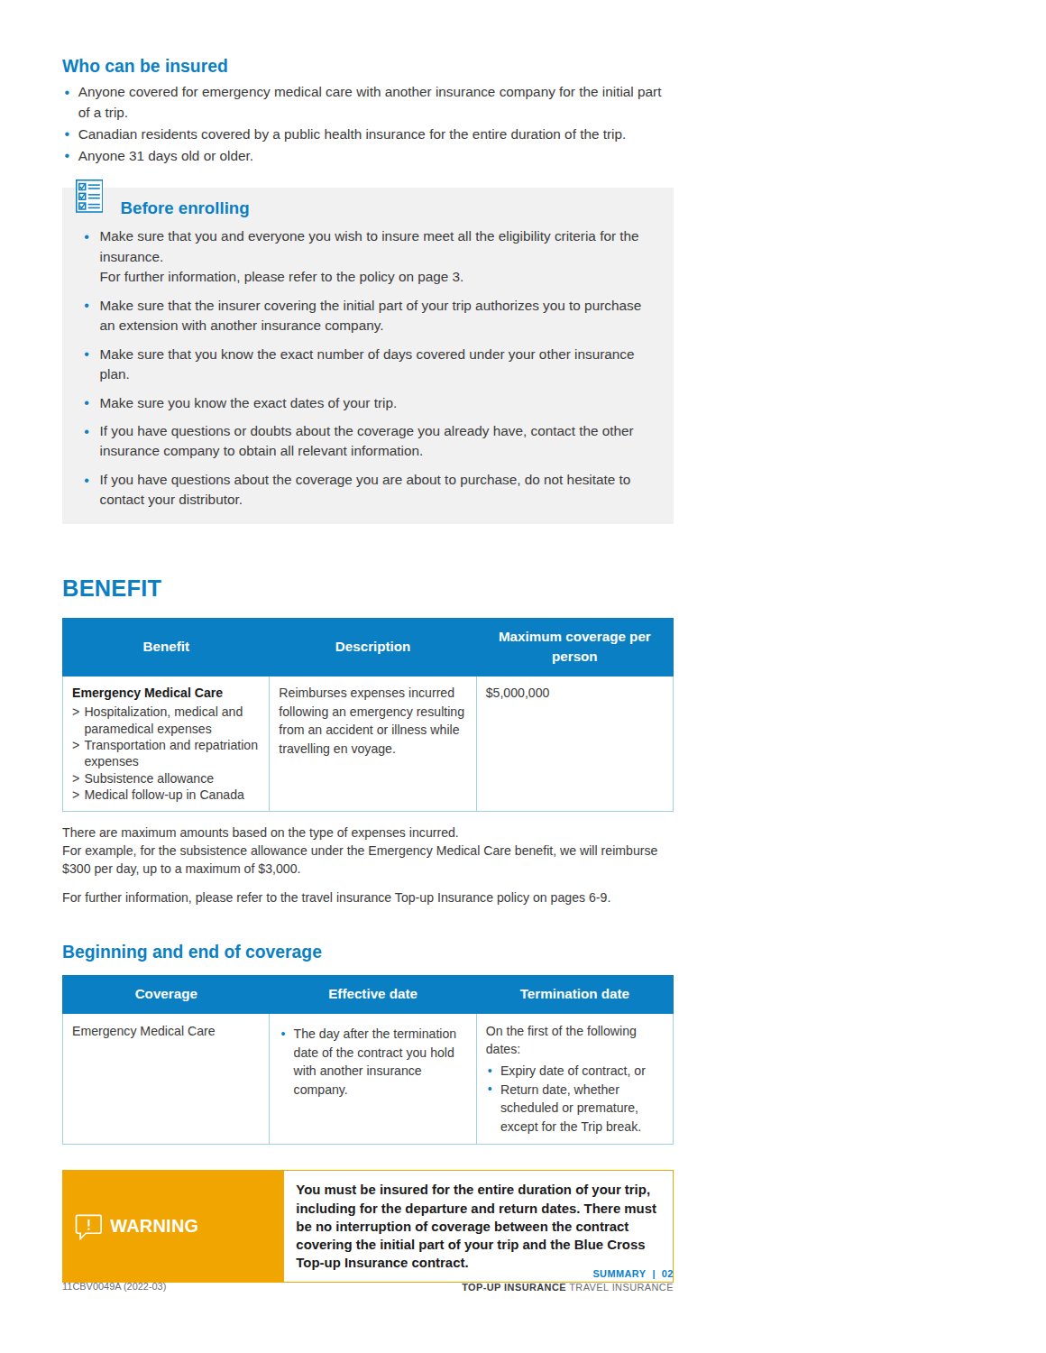Who can be insured
Anyone covered for emergency medical care with another insurance company for the initial part of a trip.
Canadian residents covered by a public health insurance for the entire duration of the trip.
Anyone 31 days old or older.
Before enrolling
Make sure that you and everyone you wish to insure meet all the eligibility criteria for the insurance.
For further information, please refer to the policy on page 3.
Make sure that the insurer covering the initial part of your trip authorizes you to purchase an extension with another insurance company.
Make sure that you know the exact number of days covered under your other insurance plan.
Make sure you know the exact dates of your trip.
If you have questions or doubts about the coverage you already have, contact the other insurance company to obtain all relevant information.
If you have questions about the coverage you are about to purchase, do not hesitate to contact your distributor.
BENEFIT
| Benefit | Description | Maximum coverage per person |
| --- | --- | --- |
| Emergency Medical Care Hospitalization, medical and paramedical expenses Transportation and repatriation expenses Subsistence allowance Medical follow-up in Canada | Reimburses expenses incurred following an emergency resulting from an accident or illness while travelling en voyage. | $5,000,000 |
There are maximum amounts based on the type of expenses incurred.
For example, for the subsistence allowance under the Emergency Medical Care benefit, we will reimburse $300 per day, up to a maximum of $3,000.
For further information, please refer to the travel insurance Top-up Insurance policy on pages 6-9.
Beginning and end of coverage
| Coverage | Effective date | Termination date |
| --- | --- | --- |
| Emergency Medical Care | The day after the termination date of the contract you hold with another insurance company. | On the first of the following dates: Expiry date of contract, or Return date, whether scheduled or premature, except for the Trip break. |
WARNING
You must be insured for the entire duration of your trip, including for the departure and return dates. There must be no interruption of coverage between the contract covering the initial part of your trip and the Blue Cross Top-up Insurance contract.
11CBV0049A (2022-03)
SUMMARY | 02
TOP-UP INSURANCE TRAVEL INSURANCE